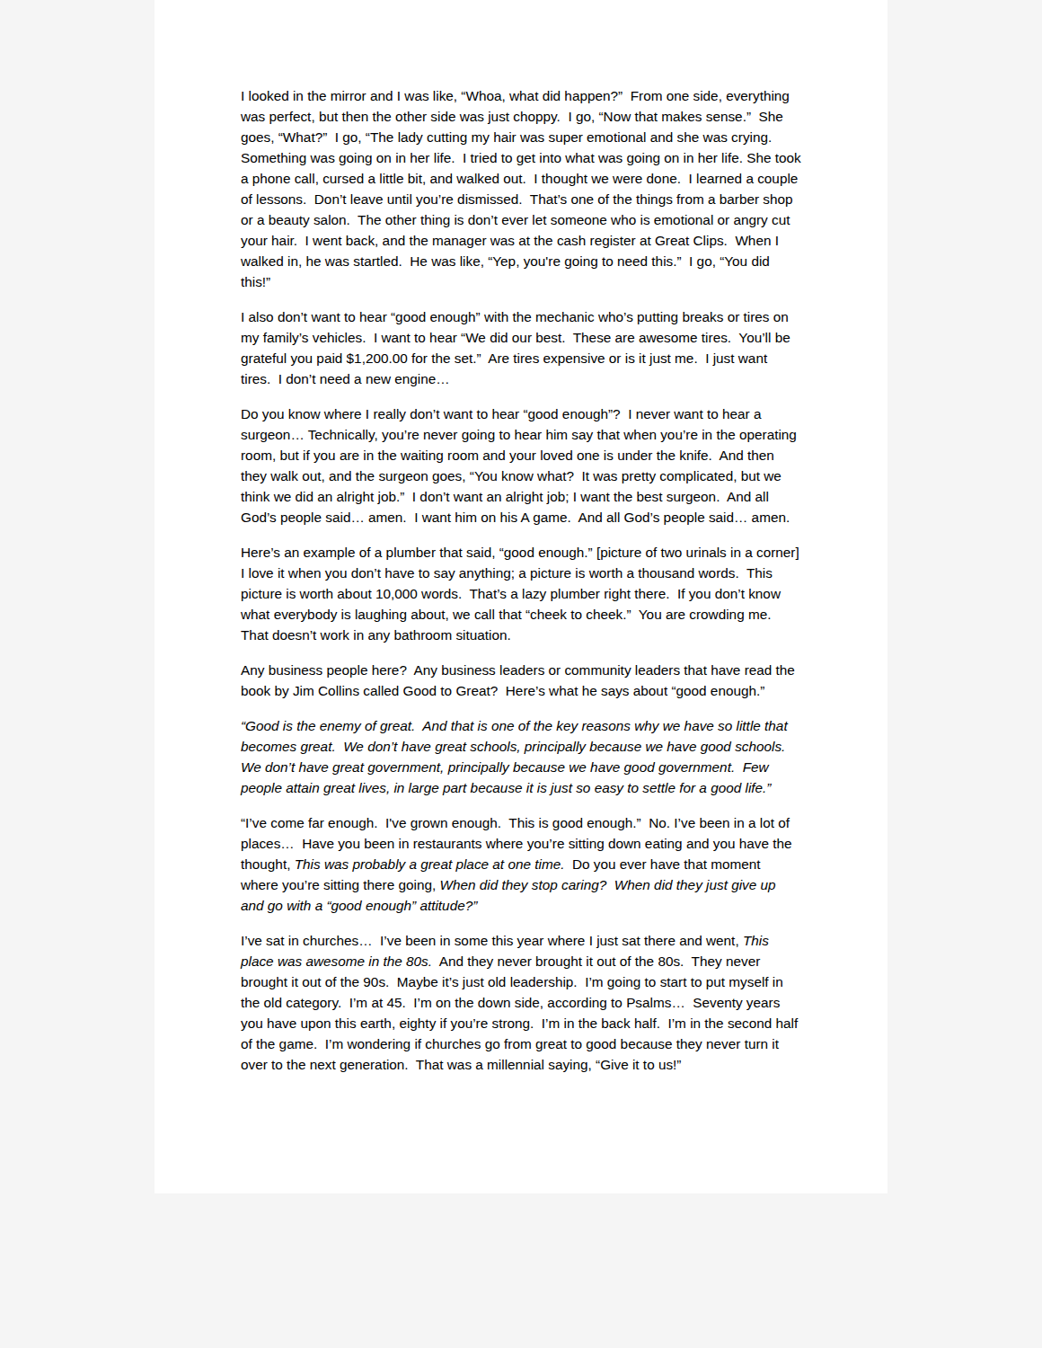I looked in the mirror and I was like, “Whoa, what did happen?” From one side, everything was perfect, but then the other side was just choppy. I go, “Now that makes sense.” She goes, “What?” I go, “The lady cutting my hair was super emotional and she was crying. Something was going on in her life. I tried to get into what was going on in her life. She took a phone call, cursed a little bit, and walked out. I thought we were done. I learned a couple of lessons. Don’t leave until you’re dismissed. That’s one of the things from a barber shop or a beauty salon. The other thing is don’t ever let someone who is emotional or angry cut your hair. I went back, and the manager was at the cash register at Great Clips. When I walked in, he was startled. He was like, “Yep, you're going to need this.” I go, “You did this!”
I also don’t want to hear “good enough” with the mechanic who’s putting breaks or tires on my family’s vehicles. I want to hear “We did our best. These are awesome tires. You’ll be grateful you paid $1,200.00 for the set.” Are tires expensive or is it just me. I just want tires. I don’t need a new engine…
Do you know where I really don’t want to hear “good enough”? I never want to hear a surgeon… Technically, you’re never going to hear him say that when you’re in the operating room, but if you are in the waiting room and your loved one is under the knife. And then they walk out, and the surgeon goes, “You know what? It was pretty complicated, but we think we did an alright job.” I don’t want an alright job; I want the best surgeon. And all God’s people said… amen. I want him on his A game. And all God’s people said… amen.
Here’s an example of a plumber that said, “good enough.” [picture of two urinals in a corner] I love it when you don’t have to say anything; a picture is worth a thousand words. This picture is worth about 10,000 words. That’s a lazy plumber right there. If you don’t know what everybody is laughing about, we call that “cheek to cheek.” You are crowding me. That doesn’t work in any bathroom situation.
Any business people here? Any business leaders or community leaders that have read the book by Jim Collins called Good to Great? Here’s what he says about “good enough.”
“Good is the enemy of great. And that is one of the key reasons why we have so little that becomes great. We don’t have great schools, principally because we have good schools. We don’t have great government, principally because we have good government. Few people attain great lives, in large part because it is just so easy to settle for a good life.”
“I’ve come far enough. I've grown enough. This is good enough.” No. I’ve been in a lot of places… Have you been in restaurants where you’re sitting down eating and you have the thought, This was probably a great place at one time. Do you ever have that moment where you’re sitting there going, When did they stop caring? When did they just give up and go with a “good enough” attitude?”
I’ve sat in churches… I’ve been in some this year where I just sat there and went, This place was awesome in the 80s. And they never brought it out of the 80s. They never brought it out of the 90s. Maybe it’s just old leadership. I’m going to start to put myself in the old category. I’m at 45. I’m on the down side, according to Psalms… Seventy years you have upon this earth, eighty if you’re strong. I’m in the back half. I’m in the second half of the game. I’m wondering if churches go from great to good because they never turn it over to the next generation. That was a millennial saying, “Give it to us!”